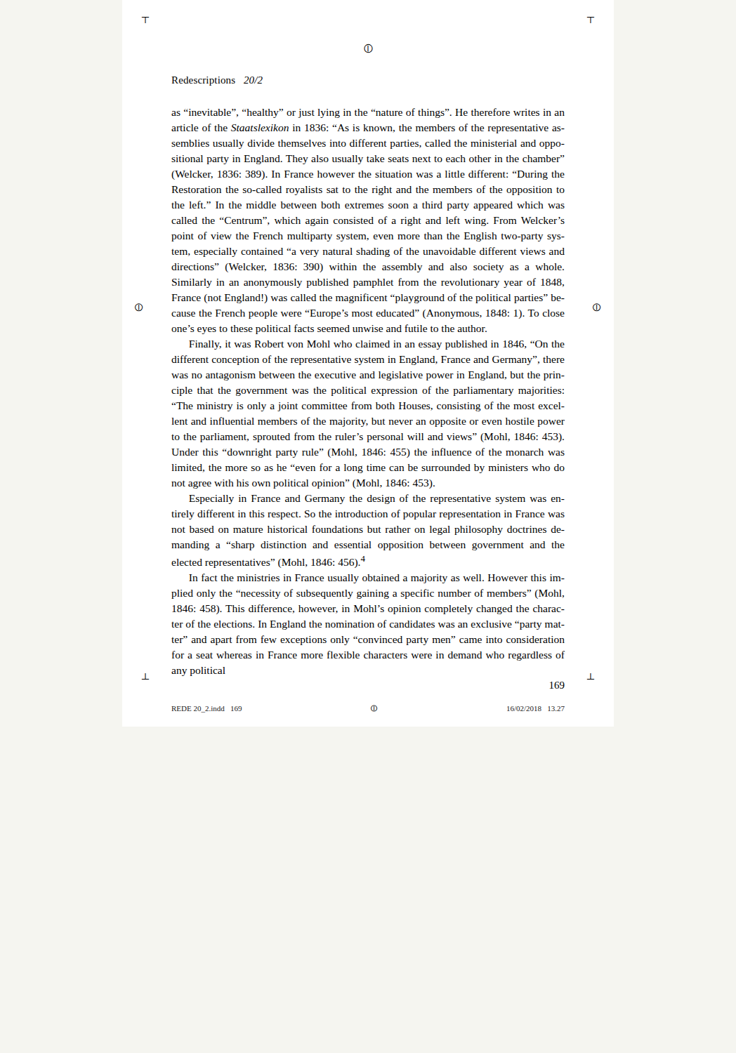┬ ┬
⦶
⦶ ⦶
Redescriptions 20/2
as “inevitable”, “healthy” or just lying in the “nature of things”. He therefore writes in an article of the Staatslexikon in 1836: “As is known, the members of the representative assemblies usually divide themselves into different parties, called the ministerial and oppositional party in England. They also usually take seats next to each other in the chamber” (Welcker, 1836: 389). In France however the situation was a little different: “During the Restoration the so-called royalists sat to the right and the members of the opposition to the left.” In the middle between both extremes soon a third party appeared which was called the “Centrum”, which again consisted of a right and left wing. From Welcker’s point of view the French multiparty system, even more than the English two-party system, especially contained “a very natural shading of the unavoidable different views and directions” (Welcker, 1836: 390) within the assembly and also society as a whole. Similarly in an anonymously published pamphlet from the revolutionary year of 1848, France (not England!) was called the magnificent “playground of the political parties” because the French people were “Europe’s most educated” (Anonymous, 1848: 1). To close one’s eyes to these political facts seemed unwise and futile to the author.
Finally, it was Robert von Mohl who claimed in an essay published in 1846, “On the different conception of the representative system in England, France and Germany”, there was no antagonism between the executive and legislative power in England, but the principle that the government was the political expression of the parliamentary majorities: “The ministry is only a joint committee from both Houses, consisting of the most excellent and influential members of the majority, but never an opposite or even hostile power to the parliament, sprouted from the ruler’s personal will and views” (Mohl, 1846: 453). Under this “downright party rule” (Mohl, 1846: 455) the influence of the monarch was limited, the more so as he “even for a long time can be surrounded by ministers who do not agree with his own political opinion” (Mohl, 1846: 453).
Especially in France and Germany the design of the representative system was entirely different in this respect. So the introduction of popular representation in France was not based on mature historical foundations but rather on legal philosophy doctrines demanding a “sharp distinction and essential opposition between government and the elected representatives” (Mohl, 1846: 456).4
In fact the ministries in France usually obtained a majority as well. However this implied only the “necessity of subsequently gaining a specific number of members” (Mohl, 1846: 458). This difference, however, in Mohl’s opinion completely changed the character of the elections. In England the nomination of candidates was an exclusive “party matter” and apart from few exceptions only “convinced party men” came into consideration for a seat whereas in France more flexible characters were in demand who regardless of any political
169
┴ ┴
REDE 20_2.indd 169 ⦶ 16/02/2018 13.27